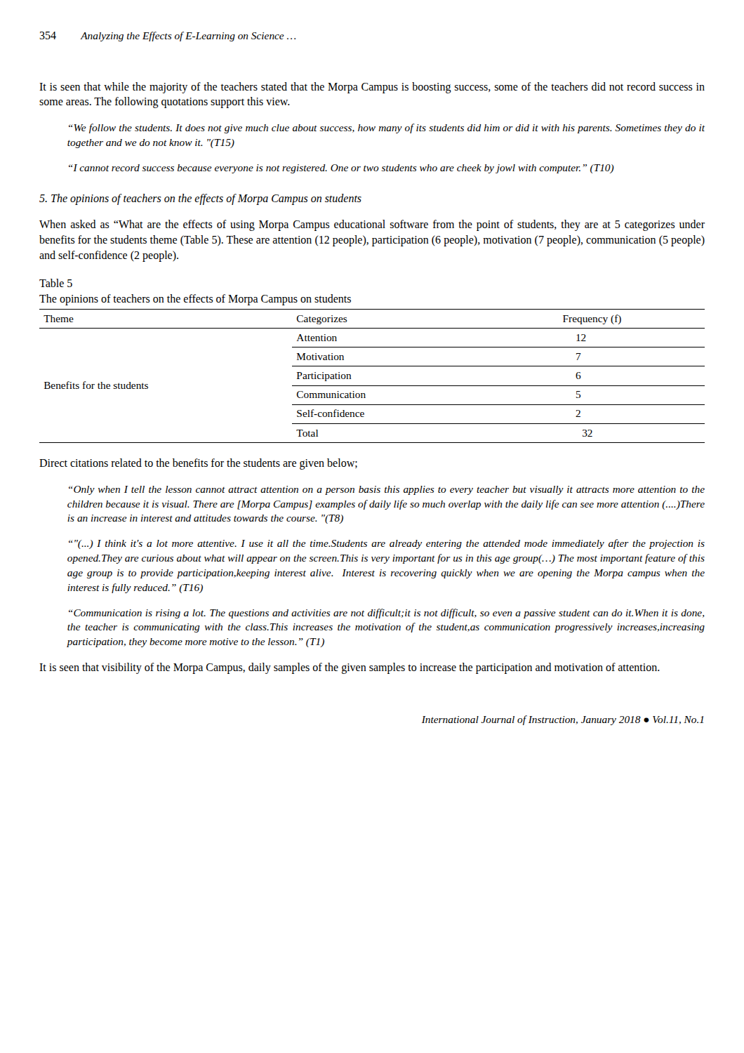354 Analyzing the Effects of E-Learning on Science …
It is seen that while the majority of the teachers stated that the Morpa Campus is boosting success, some of the teachers did not record success in some areas. The following quotations support this view.
“We follow the students. It does not give much clue about success, how many of its students did him or did it with his parents. Sometimes they do it together and we do not know it. "(T15)
“I cannot record success because everyone is not registered. One or two students who are cheek by jowl with computer.” (T10)
5. The opinions of teachers on the effects of Morpa Campus on students
When asked as “What are the effects of using Morpa Campus educational software from the point of students, they are at 5 categorizes under benefits for the students theme (Table 5). These are attention (12 people), participation (6 people), motivation (7 people), communication (5 people) and self-confidence (2 people).
Table 5
The opinions of teachers on the effects of Morpa Campus on students
| Theme | Categorizes | Frequency (f) |
| --- | --- | --- |
| Benefits for the students | Attention | 12 |
| Motivation | 7 |
| Participation | 6 |
| Communication | 5 |
| Self-confidence | 2 |
| Total | 32 |
Direct citations related to the benefits for the students are given below;
“Only when I tell the lesson cannot attract attention on a person basis this applies to every teacher but visually it attracts more attention to the children because it is visual. There are [Morpa Campus] examples of daily life so much overlap with the daily life can see more attention (....)There is an increase in interest and attitudes towards the course. "(T8)
“"(...) I think it's a lot more attentive. I use it all the time.Students are already entering the attended mode immediately after the projection is opened.They are curious about what will appear on the screen.This is very important for us in this age group(…) The most important feature of this age group is to provide participation,keeping interest alive. Interest is recovering quickly when we are opening the Morpa campus when the interest is fully reduced.” (T16)
“Communication is rising a lot. The questions and activities are not difficult;it is not difficult, so even a passive student can do it.When it is done, the teacher is communicating with the class.This increases the motivation of the student,as communication progressively increases,increasing participation, they become more motive to the lesson.” (T1)
It is seen that visibility of the Morpa Campus, daily samples of the given samples to increase the participation and motivation of attention.
International Journal of Instruction, January 2018 ● Vol.11, No.1